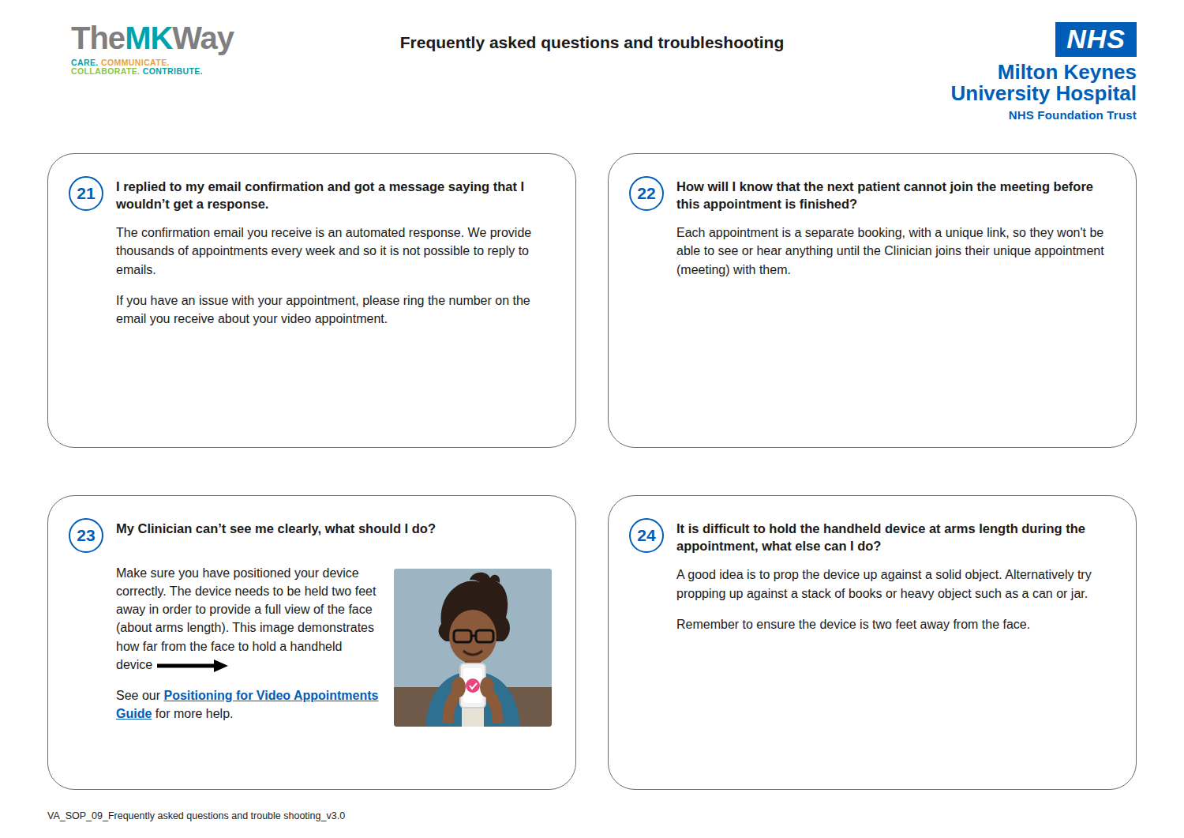The MK Way
CARE. COMMUNICATE.
COLLABORATE. CONTRIBUTE.
Frequently asked questions and troubleshooting
NHS
Milton Keynes
University Hospital
NHS Foundation Trust
21
I replied to my email confirmation and got a message saying that I wouldn’t get a response.
The confirmation email you receive is an automated response. We provide thousands of appointments every week and so it is not possible to reply to emails.
If you have an issue with your appointment, please ring the number on the email you receive about your video appointment.
22
How will I know that the next patient cannot join the meeting before this appointment is finished?
Each appointment is a separate booking, with a unique link, so they won't be able to see or hear anything until the Clinician joins their unique appointment (meeting) with them.
23
My Clinician can’t see me clearly, what should I do?
Make sure you have positioned your device correctly. The device needs to be held two feet away in order to provide a full view of the face (about arms length). This image demonstrates how far from the face to hold a handheld device
See our Positioning for Video Appointments Guide for more help.
24
It is difficult to hold the handheld device at arms length during the appointment, what else can I do?
A good idea is to prop the device up against a solid object. Alternatively try propping up against a stack of books or heavy object such as a can or jar.
Remember to ensure the device is two feet away from the face.
VA_SOP_09_Frequently asked questions and trouble shooting_v3.0